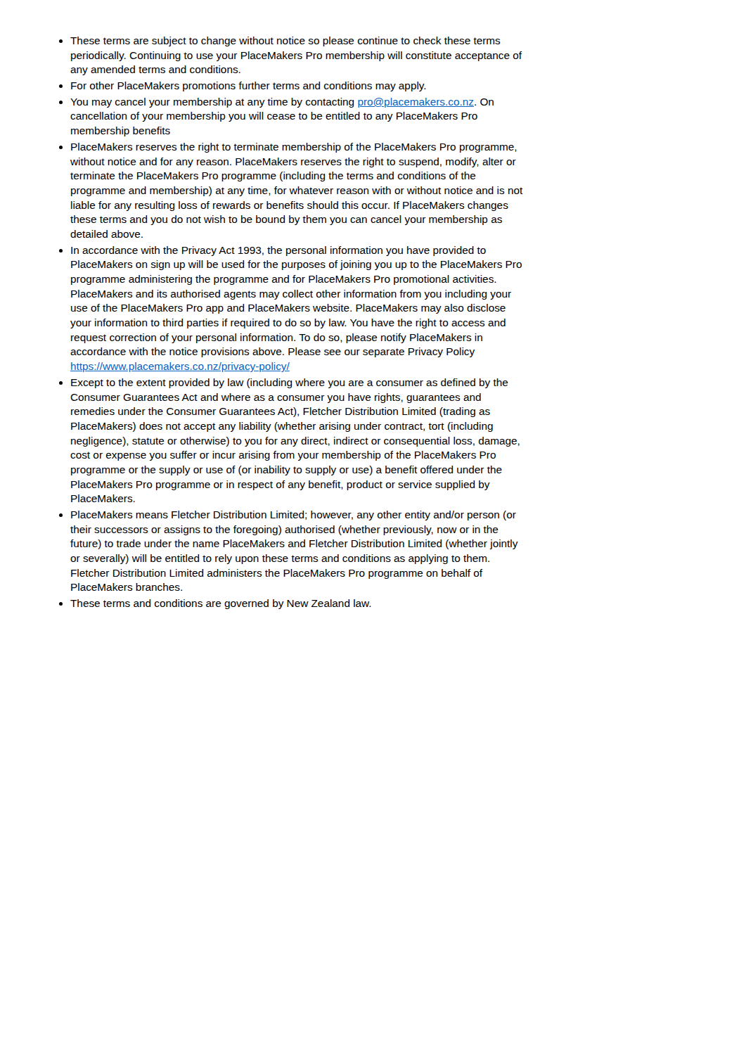These terms are subject to change without notice so please continue to check these terms periodically. Continuing to use your PlaceMakers Pro membership will constitute acceptance of any amended terms and conditions.
For other PlaceMakers promotions further terms and conditions may apply.
You may cancel your membership at any time by contacting pro@placemakers.co.nz. On cancellation of your membership you will cease to be entitled to any PlaceMakers Pro membership benefits
PlaceMakers reserves the right to terminate membership of the PlaceMakers Pro programme, without notice and for any reason. PlaceMakers reserves the right to suspend, modify, alter or terminate the PlaceMakers Pro programme (including the terms and conditions of the programme and membership) at any time, for whatever reason with or without notice and is not liable for any resulting loss of rewards or benefits should this occur. If PlaceMakers changes these terms and you do not wish to be bound by them you can cancel your membership as detailed above.
In accordance with the Privacy Act 1993, the personal information you have provided to PlaceMakers on sign up will be used for the purposes of joining you up to the PlaceMakers Pro programme administering the programme and for PlaceMakers Pro promotional activities. PlaceMakers and its authorised agents may collect other information from you including your use of the PlaceMakers Pro app and PlaceMakers website. PlaceMakers may also disclose your information to third parties if required to do so by law. You have the right to access and request correction of your personal information. To do so, please notify PlaceMakers in accordance with the notice provisions above. Please see our separate Privacy Policy https://www.placemakers.co.nz/privacy-policy/
Except to the extent provided by law (including where you are a consumer as defined by the Consumer Guarantees Act and where as a consumer you have rights, guarantees and remedies under the Consumer Guarantees Act), Fletcher Distribution Limited (trading as PlaceMakers) does not accept any liability (whether arising under contract, tort (including negligence), statute or otherwise) to you for any direct, indirect or consequential loss, damage, cost or expense you suffer or incur arising from your membership of the PlaceMakers Pro programme or the supply or use of (or inability to supply or use) a benefit offered under the PlaceMakers Pro programme or in respect of any benefit, product or service supplied by PlaceMakers.
PlaceMakers means Fletcher Distribution Limited; however, any other entity and/or person (or their successors or assigns to the foregoing) authorised (whether previously, now or in the future) to trade under the name PlaceMakers and Fletcher Distribution Limited (whether jointly or severally) will be entitled to rely upon these terms and conditions as applying to them. Fletcher Distribution Limited administers the PlaceMakers Pro programme on behalf of PlaceMakers branches.
These terms and conditions are governed by New Zealand law.